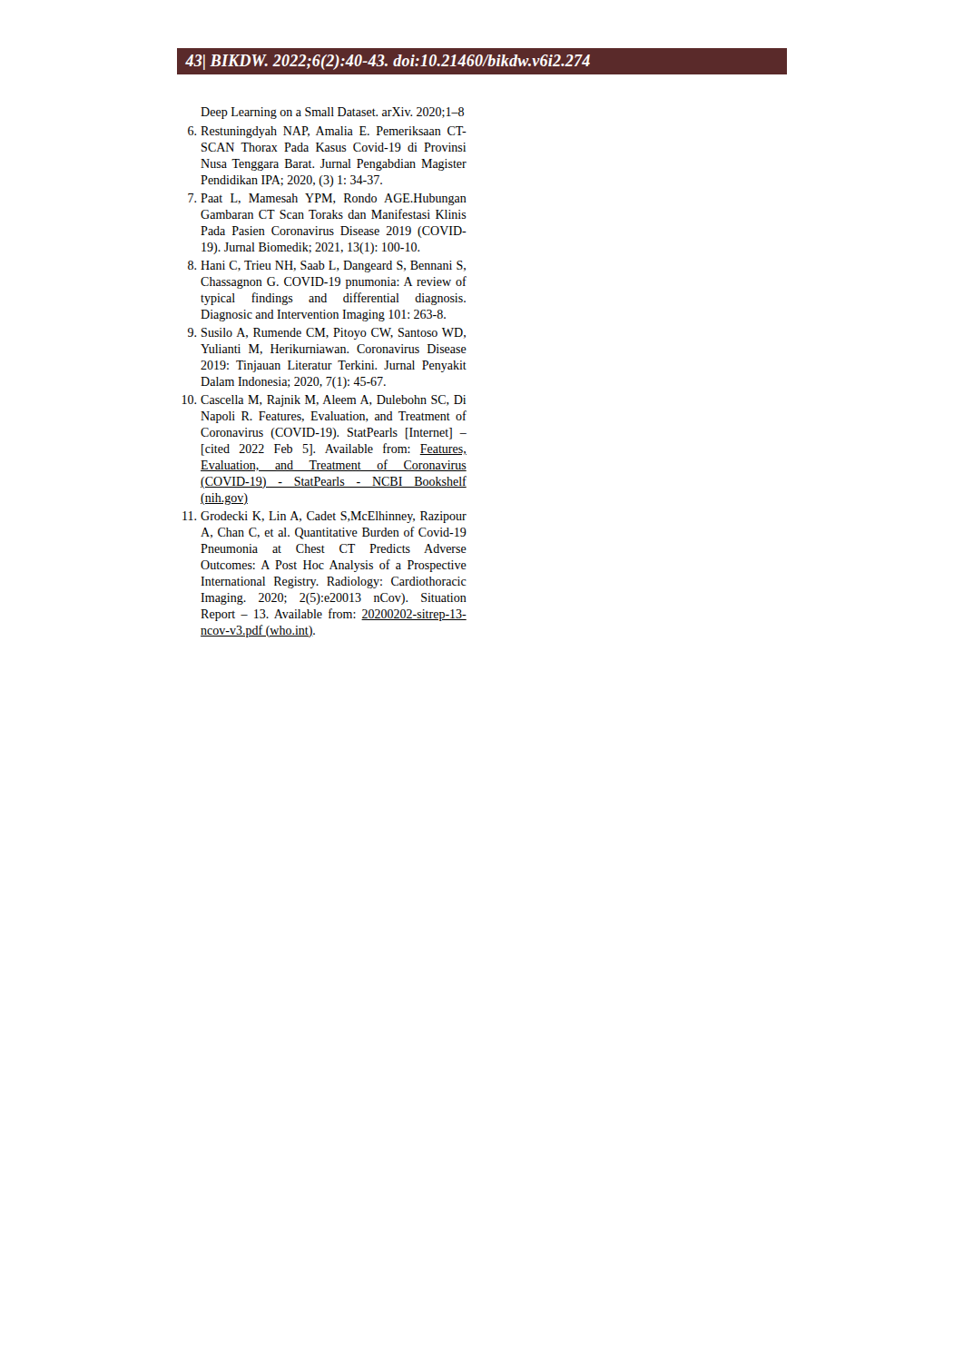43| BIKDW. 2022;6(2):40-43. doi:10.21460/bikdw.v6i2.274
Deep Learning on a Small Dataset. arXiv. 2020;1–8
6. Restuningdyah NAP, Amalia E. Pemeriksaan CT-SCAN Thorax Pada Kasus Covid-19 di Provinsi Nusa Tenggara Barat. Jurnal Pengabdian Magister Pendidikan IPA; 2020, (3) 1: 34-37.
7. Paat L, Mamesah YPM, Rondo AGE.Hubungan Gambaran CT Scan Toraks dan Manifestasi Klinis Pada Pasien Coronavirus Disease 2019 (COVID-19). Jurnal Biomedik; 2021, 13(1): 100-10.
8. Hani C, Trieu NH, Saab L, Dangeard S, Bennani S, Chassagnon G. COVID-19 pnumonia: A review of typical findings and differential diagnosis. Diagnosic and Intervention Imaging 101: 263-8.
9. Susilo A, Rumende CM, Pitoyo CW, Santoso WD, Yulianti M, Herikurniawan. Coronavirus Disease 2019: Tinjauan Literatur Terkini. Jurnal Penyakit Dalam Indonesia; 2020, 7(1): 45-67.
10. Cascella M, Rajnik M, Aleem A, Dulebohn SC, Di Napoli R. Features, Evaluation, and Treatment of Coronavirus (COVID-19). StatPearls [Internet] – [cited 2022 Feb 5]. Available from: Features, Evaluation, and Treatment of Coronavirus (COVID-19) - StatPearls - NCBI Bookshelf (nih.gov)
11. Grodecki K, Lin A, Cadet S,McElhinney, Razipour A, Chan C, et al. Quantitative Burden of Covid-19 Pneumonia at Chest CT Predicts Adverse Outcomes: A Post Hoc Analysis of a Prospective International Registry. Radiology: Cardiothoracic Imaging. 2020; 2(5):e20013 nCov). Situation Report – 13. Available from: 20200202-sitrep-13-ncov-v3.pdf (who.int).